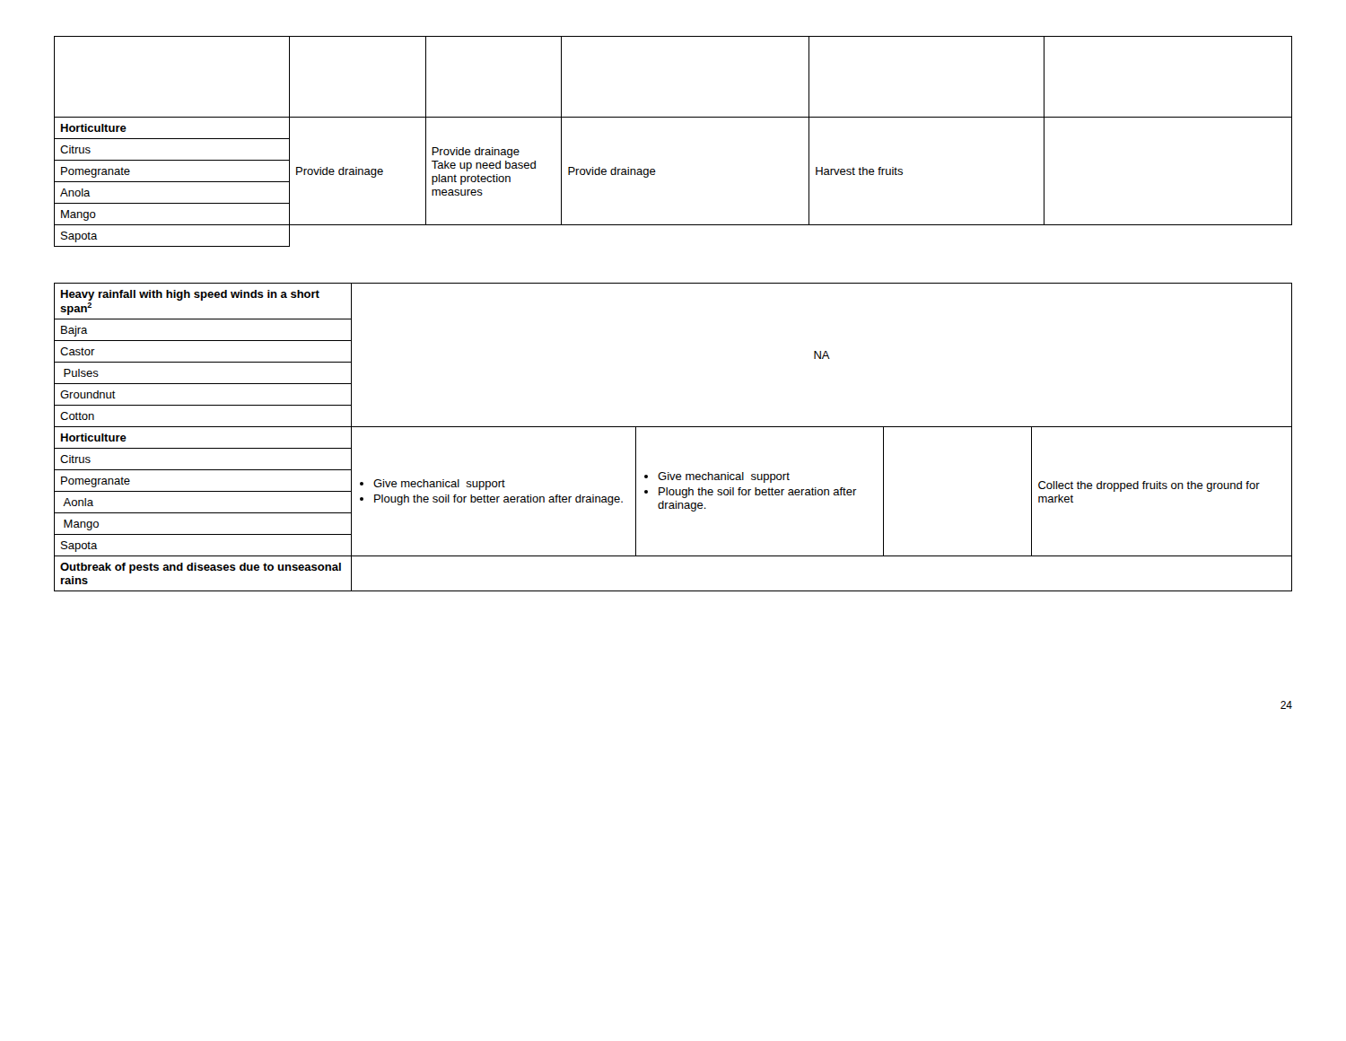| Horticulture | Provide drainage | Provide drainage Take up need based plant protection measures | Provide drainage | Harvest the fruits | |
| Citrus |
| Pomegranate |
| Anola |
| Mango |
| Sapota | |
| Heavy rainfall with high speed winds in a short span 2 | NA |
| Bajra |
| Castor |
| Pulses |
| Groundnut |
| Cotton |
| Horticulture | Give mechanical support Plough the soil for better aeration after drainage. | Give mechanical support Plough the soil for better aeration after drainage. | | Collect the dropped fruits on the ground for market |
| Citrus |
| Pomegranate |
| Aonla |
| Mango |
| Sapota |
| Outbreak of pests and diseases due to unseasonal rains | |
24